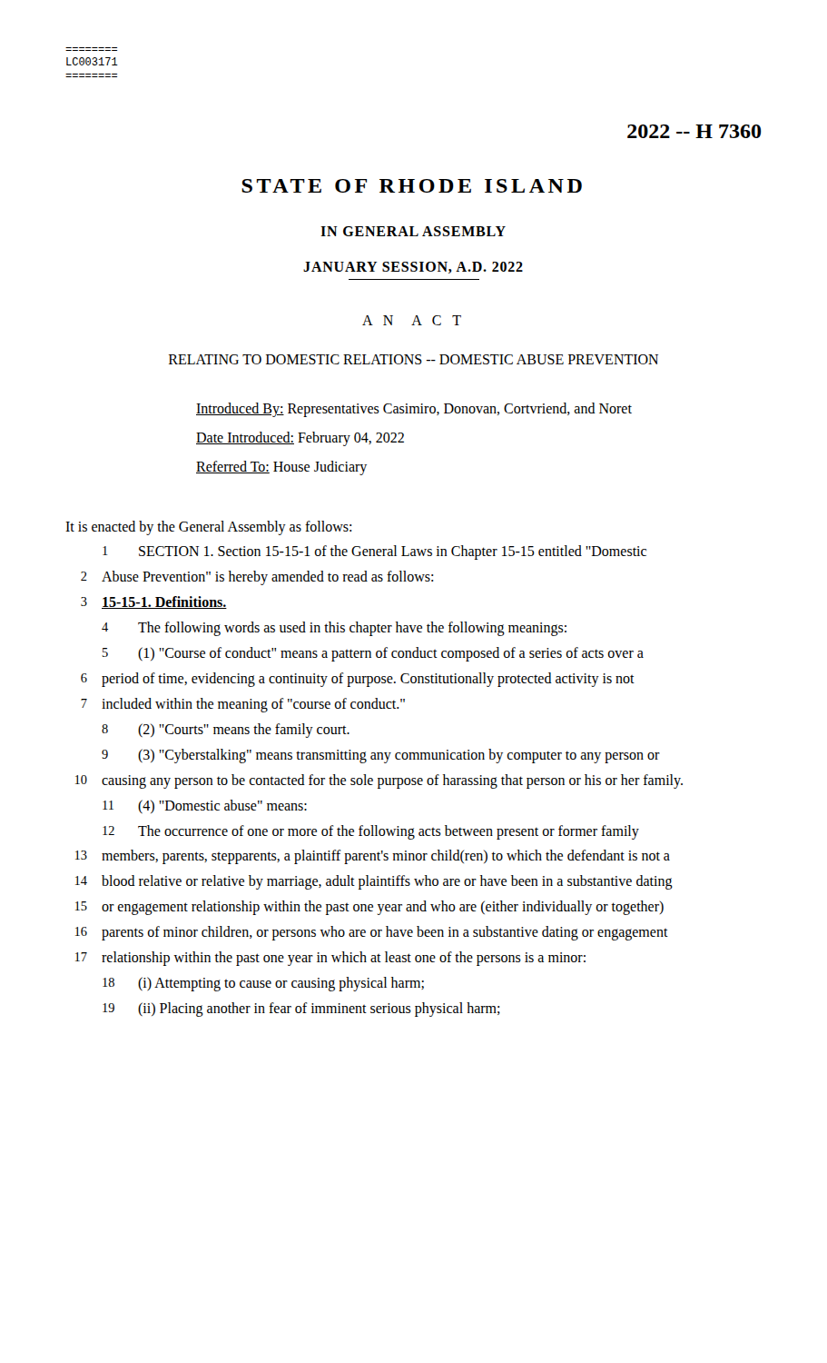========
LC003171
========
2022 -- H 7360
STATE OF RHODE ISLAND
IN GENERAL ASSEMBLY
JANUARY SESSION, A.D. 2022
A N A C T
RELATING TO DOMESTIC RELATIONS -- DOMESTIC ABUSE PREVENTION
Introduced By: Representatives Casimiro, Donovan, Cortvriend, and Noret
Date Introduced: February 04, 2022
Referred To: House Judiciary
It is enacted by the General Assembly as follows:
SECTION 1. Section 15-15-1 of the General Laws in Chapter 15-15 entitled "Domestic
Abuse Prevention" is hereby amended to read as follows:
15-15-1. Definitions.
The following words as used in this chapter have the following meanings:
(1) "Course of conduct" means a pattern of conduct composed of a series of acts over a
period of time, evidencing a continuity of purpose. Constitutionally protected activity is not
included within the meaning of "course of conduct."
(2) "Courts" means the family court.
(3) "Cyberstalking" means transmitting any communication by computer to any person or
causing any person to be contacted for the sole purpose of harassing that person or his or her family.
(4) "Domestic abuse" means:
The occurrence of one or more of the following acts between present or former family
members, parents, stepparents, a plaintiff parent's minor child(ren) to which the defendant is not a
blood relative or relative by marriage, adult plaintiffs who are or have been in a substantive dating
or engagement relationship within the past one year and who are (either individually or together)
parents of minor children, or persons who are or have been in a substantive dating or engagement
relationship within the past one year in which at least one of the persons is a minor:
(i) Attempting to cause or causing physical harm;
(ii) Placing another in fear of imminent serious physical harm;